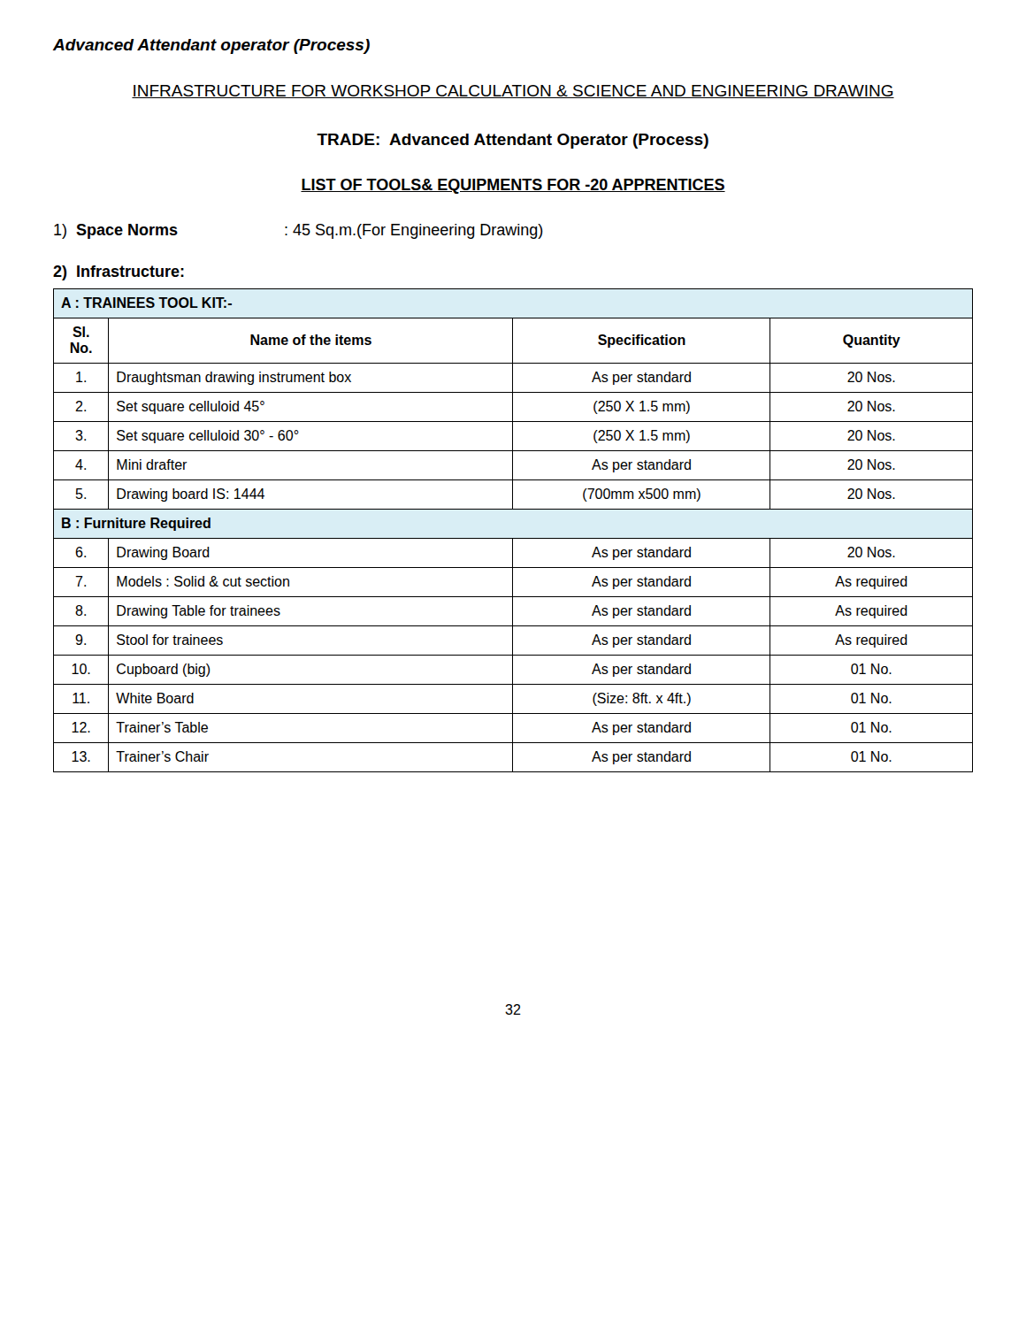Advanced Attendant operator (Process)
INFRASTRUCTURE FOR WORKSHOP CALCULATION & SCIENCE AND ENGINEERING DRAWING
TRADE: Advanced Attendant Operator (Process)
LIST OF TOOLS& EQUIPMENTS FOR -20 APPRENTICES
1) Space Norms: 45 Sq.m.(For Engineering Drawing)
2) Infrastructure:
| A : TRAINEES TOOL KIT:- |
| Sl. No. | Name of the items | Specification | Quantity |
| 1. | Draughtsman drawing instrument box | As per standard | 20 Nos. |
| 2. | Set square celluloid 45° | (250 X 1.5 mm) | 20 Nos. |
| 3. | Set square celluloid 30° - 60° | (250 X 1.5 mm) | 20 Nos. |
| 4. | Mini drafter | As per standard | 20 Nos. |
| 5. | Drawing board IS: 1444 | (700mm x500 mm) | 20 Nos. |
| B : Furniture Required |
| 6. | Drawing Board | As per standard | 20 Nos. |
| 7. | Models : Solid & cut section | As per standard | As required |
| 8. | Drawing Table for trainees | As per standard | As required |
| 9. | Stool for trainees | As per standard | As required |
| 10. | Cupboard (big) | As per standard | 01 No. |
| 11. | White Board | (Size: 8ft. x 4ft.) | 01 No. |
| 12. | Trainer’s Table | As per standard | 01 No. |
| 13. | Trainer’s Chair | As per standard | 01 No. |
32